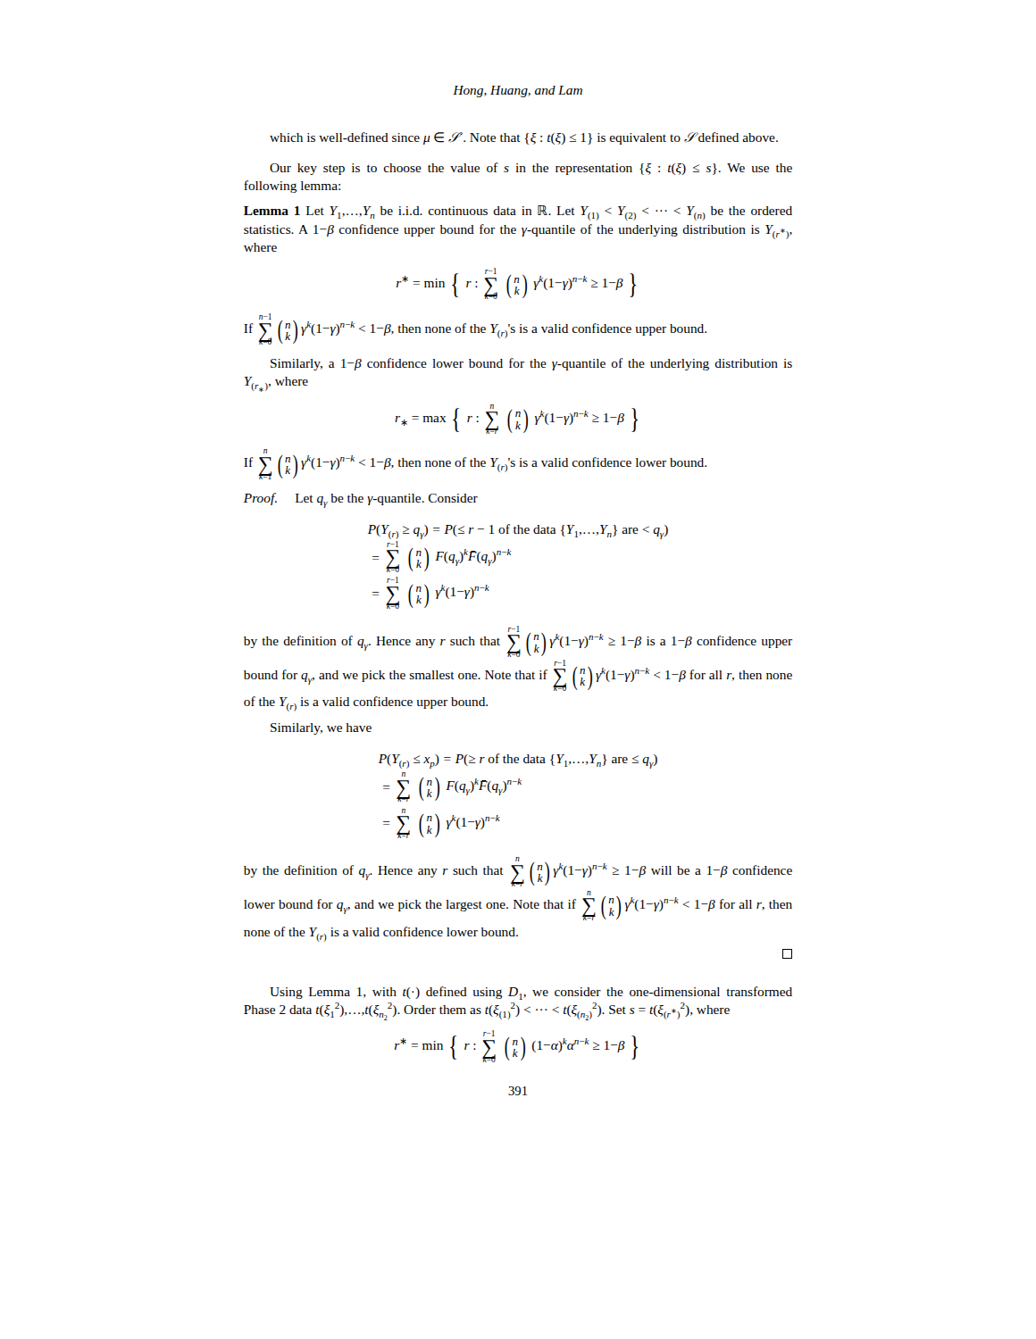Hong, Huang, and Lam
which is well-defined since μ ∈ 𝒮◦. Note that {ξ : t(ξ) ≤ 1} is equivalent to 𝒮 defined above.
Our key step is to choose the value of s in the representation {ξ : t(ξ) ≤ s}. We use the following lemma:
Lemma 1 Let Y1,…,Yn be i.i.d. continuous data in ℝ. Let Y(1) < Y(2) < ··· < Y(n) be the ordered statistics. A 1−β confidence upper bound for the γ-quantile of the underlying distribution is Y(r∗), where
r∗ = min { r : r−1∑k=0 (n
k) γk(1−γ)n−k ≥ 1−β }
If n−1∑k=0(n
k) γk(1−γ)n−k < 1−β, then none of the Y(r)'s is a valid confidence upper bound.
Similarly, a 1−β confidence lower bound for the γ-quantile of the underlying distribution is Y(r∗), where
r∗ = max { r : n∑k=r (n
k) γk(1−γ)n−k ≥ 1−β }
If n∑k=1(n
k) γk(1−γ)n−k < 1−β, then none of the Y(r)'s is a valid confidence lower bound.
Proof. Let qγ be the γ-quantile. Consider
P(Y(r) ≥ qγ)
=
P(≤ r − 1 of the data {Y1,…,Yn} are < qγ)
=
r−1∑k=0 (n
k) F(qγ)kF̄(qγ)n−k
=
r−1∑k=0 (n
k) γk(1−γ)n−k
by the definition of qγ. Hence any r such that r−1∑k=0(n
k) γk(1−γ)n−k ≥ 1−β is a 1−β confidence upper bound for qγ, and we pick the smallest one. Note that if r−1∑k=0(n
k) γk(1−γ)n−k < 1−β for all r, then none of the Y(r) is a valid confidence upper bound.
Similarly, we have
P(Y(r) ≤ xp)
=
P(≥ r of the data {Y1,…,Yn} are ≤ qγ)
=
n∑k=r (n
k) F(qγ)kF̄(qγ)n−k
=
n∑k=r (n
k) γk(1−γ)n−k
by the definition of qγ. Hence any r such that n∑k=r(n
k) γk(1−γ)n−k ≥ 1−β will be a 1−β confidence lower bound for qγ, and we pick the largest one. Note that if n∑k=r(n
k) γk(1−γ)n−k < 1−β for all r, then none of the Y(r) is a valid confidence lower bound.
Using Lemma 1, with t(·) defined using D1, we consider the one-dimensional transformed Phase 2 data t(ξ12),…,t(ξn22). Order them as t(ξ(1)2) < ··· < t(ξ(n2)2). Set s = t(ξ(r∗)2), where
r∗ = min { r : r−1∑k=0 (n
k) (1−α)kαn−k ≥ 1−β }
391